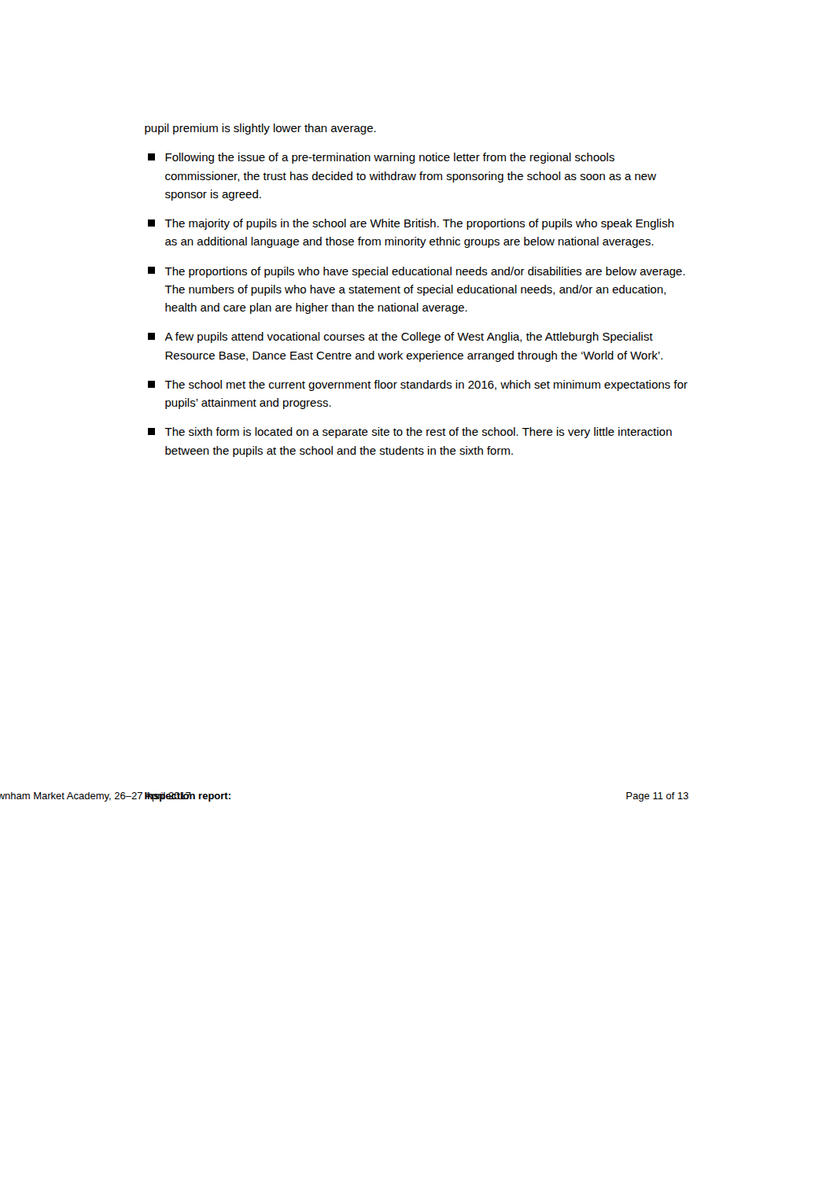Ofsted
pupil premium is slightly lower than average.
Following the issue of a pre-termination warning notice letter from the regional schools commissioner, the trust has decided to withdraw from sponsoring the school as soon as a new sponsor is agreed.
The majority of pupils in the school are White British. The proportions of pupils who speak English as an additional language and those from minority ethnic groups are below national averages.
The proportions of pupils who have special educational needs and/or disabilities are below average. The numbers of pupils who have a statement of special educational needs, and/or an education, health and care plan are higher than the national average.
A few pupils attend vocational courses at the College of West Anglia, the Attleburgh Specialist Resource Base, Dance East Centre and work experience arranged through the ‘World of Work’.
The school met the current government floor standards in 2016, which set minimum expectations for pupils’ attainment and progress.
The sixth form is located on a separate site to the rest of the school. There is very little interaction between the pupils at the school and the students in the sixth form.
Inspection report: Downham Market Academy, 26–27 April 2017 Page 11 of 13